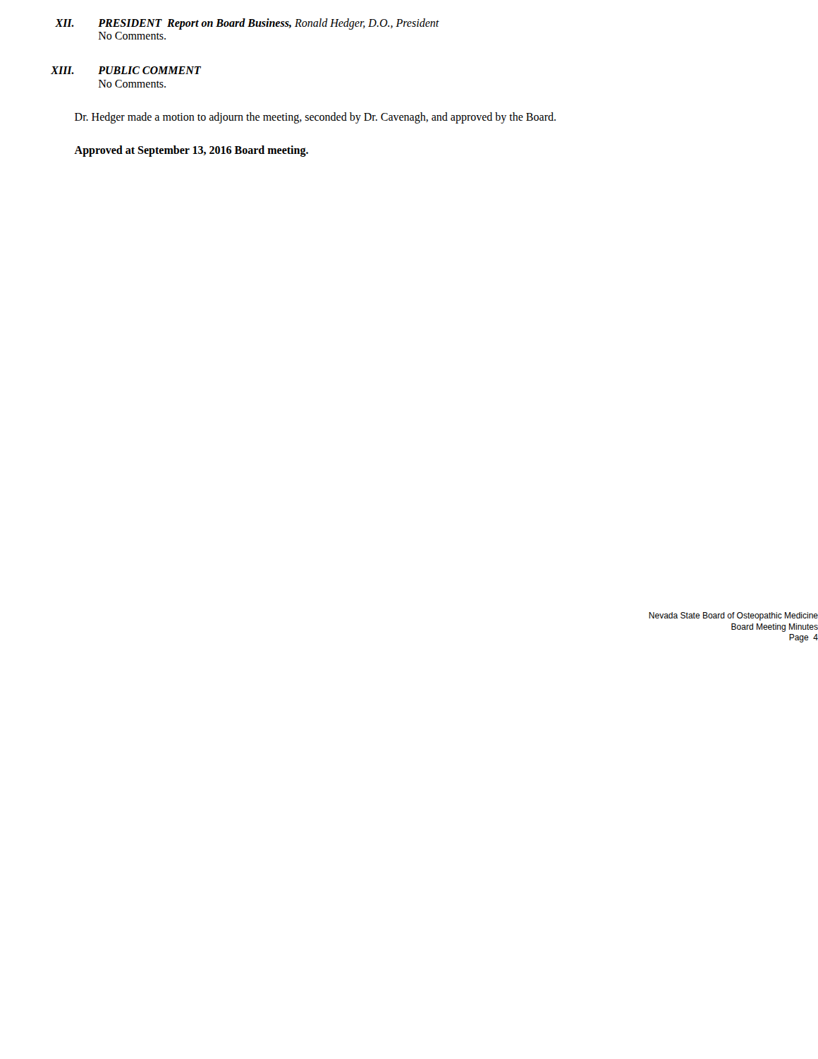XII.
PRESIDENT Report on Board Business, Ronald Hedger, D.O., President
No Comments.
XIII.
PUBLIC COMMENT
No Comments.
Dr. Hedger made a motion to adjourn the meeting, seconded by Dr. Cavenagh, and approved by the Board.
Approved at September 13, 2016 Board meeting.
Nevada State Board of Osteopathic Medicine
Board Meeting Minutes
Page 4